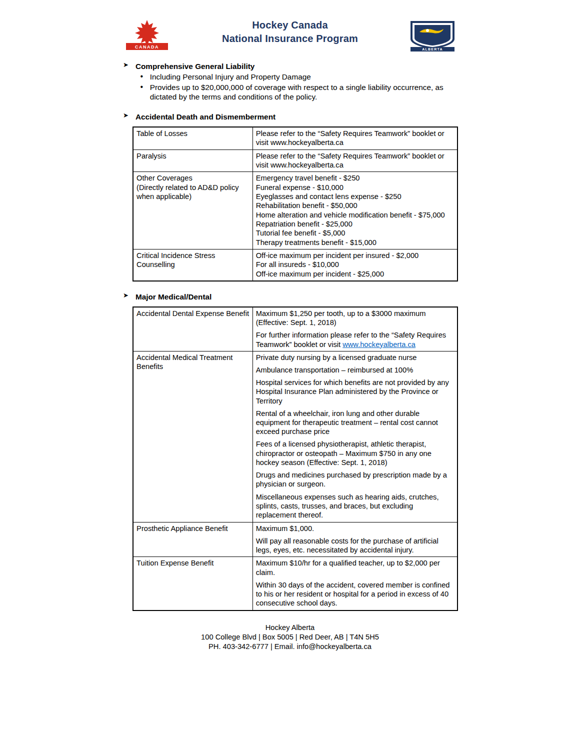CANADA
Hockey Canada
National Insurance Program
ALBERTA
Comprehensive General Liability
Including Personal Injury and Property Damage
Provides up to $20,000,000 of coverage with respect to a single liability occurrence, as dictated by the terms and conditions of the policy.
Accidental Death and Dismemberment
| Table of Losses | Please refer to the “Safety Requires Teamwork” booklet or visit www.hockeyalberta.ca |
| Paralysis | Please refer to the “Safety Requires Teamwork” booklet or visit www.hockeyalberta.ca |
| Other Coverages (Directly related to AD&D policy when applicable) | Emergency travel benefit - $250 Funeral expense - $10,000 Eyeglasses and contact lens expense - $250 Rehabilitation benefit - $50,000 Home alteration and vehicle modification benefit - $75,000 Repatriation benefit - $25,000 Tutorial fee benefit - $5,000 Therapy treatments benefit - $15,000 |
| Critical Incidence Stress Counselling | Off-ice maximum per incident per insured - $2,000 For all insureds - $10,000 Off-ice maximum per incident - $25,000 |
Major Medical/Dental
| Accidental Dental Expense Benefit | Maximum $1,250 per tooth, up to a $3000 maximum (Effective: Sept. 1, 2018) For further information please refer to the “Safety Requires Teamwork” booklet or visit www.hockeyalberta.ca |
| Accidental Medical Treatment Benefits | Private duty nursing by a licensed graduate nurse Ambulance transportation – reimbursed at 100% Hospital services for which benefits are not provided by any Hospital Insurance Plan administered by the Province or Territory Rental of a wheelchair, iron lung and other durable equipment for therapeutic treatment – rental cost cannot exceed purchase price Fees of a licensed physiotherapist, athletic therapist, chiropractor or osteopath – Maximum $750 in any one hockey season (Effective: Sept. 1, 2018) Drugs and medicines purchased by prescription made by a physician or surgeon. Miscellaneous expenses such as hearing aids, crutches, splints, casts, trusses, and braces, but excluding replacement thereof. |
| Prosthetic Appliance Benefit | Maximum $1,000. Will pay all reasonable costs for the purchase of artificial legs, eyes, etc. necessitated by accidental injury. |
| Tuition Expense Benefit | Maximum $10/hr for a qualified teacher, up to $2,000 per claim. Within 30 days of the accident, covered member is confined to his or her resident or hospital for a period in excess of 40 consecutive school days. |
Hockey Alberta
100 College Blvd | Box 5005 | Red Deer, AB | T4N 5H5
PH. 403-342-6777 | Email. info@hockeyalberta.ca